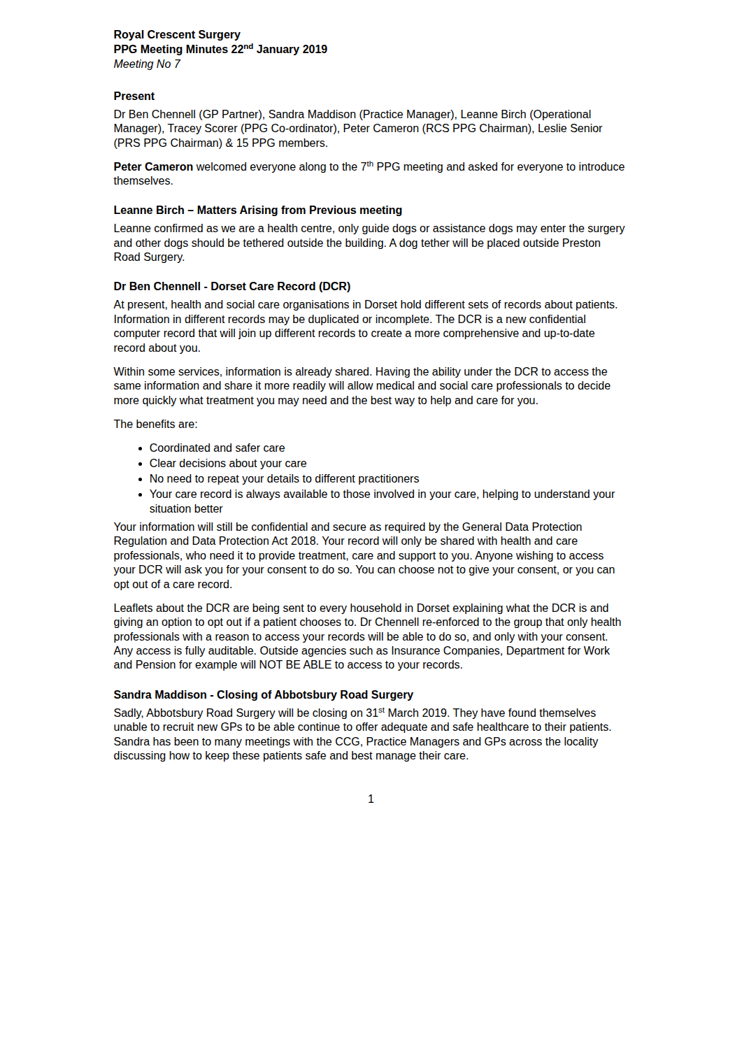Royal Crescent Surgery
PPG Meeting Minutes 22nd January 2019
Meeting No 7
Present
Dr Ben Chennell (GP Partner), Sandra Maddison (Practice Manager), Leanne Birch (Operational Manager), Tracey Scorer (PPG Co-ordinator), Peter Cameron (RCS PPG Chairman), Leslie Senior (PRS PPG Chairman) & 15 PPG members.
Peter Cameron welcomed everyone along to the 7th PPG meeting and asked for everyone to introduce themselves.
Leanne Birch – Matters Arising from Previous meeting
Leanne confirmed as we are a health centre, only guide dogs or assistance dogs may enter the surgery and other dogs should be tethered outside the building. A dog tether will be placed outside Preston Road Surgery.
Dr Ben Chennell - Dorset Care Record (DCR)
At present, health and social care organisations in Dorset hold different sets of records about patients. Information in different records may be duplicated or incomplete. The DCR is a new confidential computer record that will join up different records to create a more comprehensive and up-to-date record about you.
Within some services, information is already shared. Having the ability under the DCR to access the same information and share it more readily will allow medical and social care professionals to decide more quickly what treatment you may need and the best way to help and care for you.
The benefits are:
Coordinated and safer care
Clear decisions about your care
No need to repeat your details to different practitioners
Your care record is always available to those involved in your care, helping to understand your situation better
Your information will still be confidential and secure as required by the General Data Protection Regulation and Data Protection Act 2018. Your record will only be shared with health and care professionals, who need it to provide treatment, care and support to you. Anyone wishing to access your DCR will ask you for your consent to do so. You can choose not to give your consent, or you can opt out of a care record.
Leaflets about the DCR are being sent to every household in Dorset explaining what the DCR is and giving an option to opt out if a patient chooses to. Dr Chennell re-enforced to the group that only health professionals with a reason to access your records will be able to do so, and only with your consent. Any access is fully auditable. Outside agencies such as Insurance Companies, Department for Work and Pension for example will NOT BE ABLE to access to your records.
Sandra Maddison - Closing of Abbotsbury Road Surgery
Sadly, Abbotsbury Road Surgery will be closing on 31st March 2019. They have found themselves unable to recruit new GPs to be able continue to offer adequate and safe healthcare to their patients. Sandra has been to many meetings with the CCG, Practice Managers and GPs across the locality discussing how to keep these patients safe and best manage their care.
1